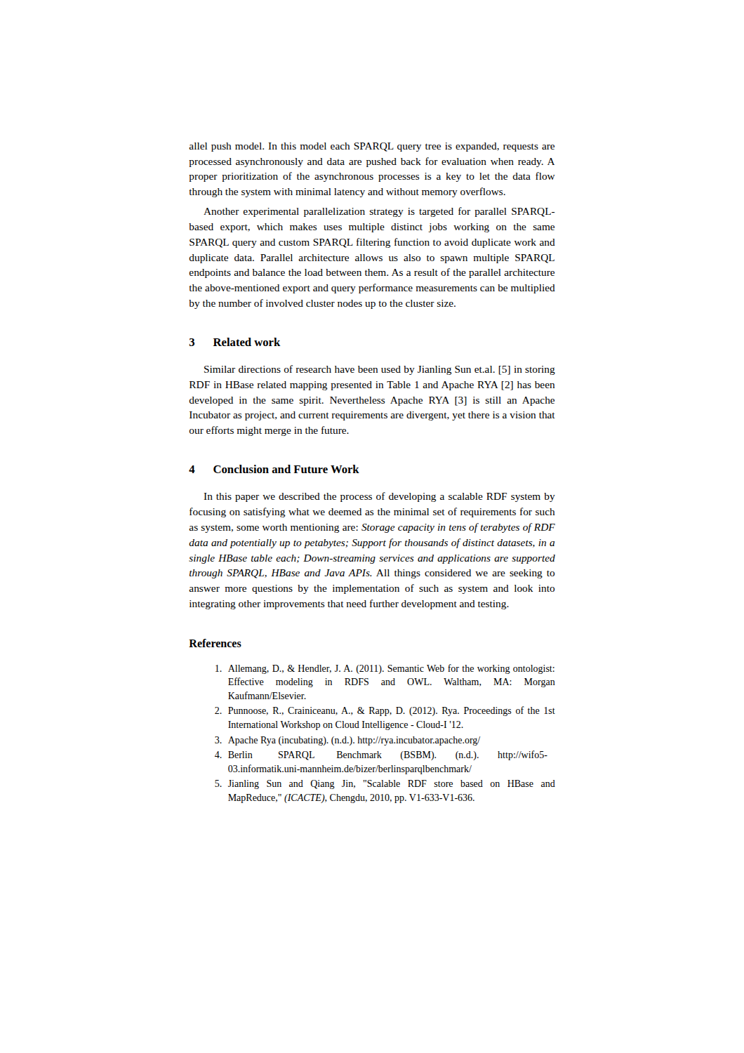allel push model. In this model each SPARQL query tree is expanded, requests are processed asynchronously and data are pushed back for evaluation when ready. A proper prioritization of the asynchronous processes is a key to let the data flow through the system with minimal latency and without memory overflows.
Another experimental parallelization strategy is targeted for parallel SPARQL-based export, which makes uses multiple distinct jobs working on the same SPARQL query and custom SPARQL filtering function to avoid duplicate work and duplicate data. Parallel architecture allows us also to spawn multiple SPARQL endpoints and balance the load between them. As a result of the parallel architecture the above-mentioned export and query performance measurements can be multiplied by the number of involved cluster nodes up to the cluster size.
3 Related work
Similar directions of research have been used by Jianling Sun et.al. [5] in storing RDF in HBase related mapping presented in Table 1 and Apache RYA [2] has been developed in the same spirit. Nevertheless Apache RYA [3] is still an Apache Incubator as project, and current requirements are divergent, yet there is a vision that our efforts might merge in the future.
4 Conclusion and Future Work
In this paper we described the process of developing a scalable RDF system by focusing on satisfying what we deemed as the minimal set of requirements for such as system, some worth mentioning are: Storage capacity in tens of terabytes of RDF data and potentially up to petabytes; Support for thousands of distinct datasets, in a single HBase table each; Down-streaming services and applications are supported through SPARQL, HBase and Java APIs. All things considered we are seeking to answer more questions by the implementation of such as system and look into integrating other improvements that need further development and testing.
References
Allemang, D., & Hendler, J. A. (2011). Semantic Web for the working ontologist: Effective modeling in RDFS and OWL. Waltham, MA: Morgan Kaufmann/Elsevier.
Punnoose, R., Crainiceanu, A., & Rapp, D. (2012). Rya. Proceedings of the 1st International Workshop on Cloud Intelligence - Cloud-I '12.
Apache Rya (incubating). (n.d.). http://rya.incubator.apache.org/
Berlin SPARQL Benchmark (BSBM). (n.d.). http://wifo5-03.informatik.uni-mannheim.de/bizer/berlinsparqlbenchmark/
Jianling Sun and Qiang Jin, "Scalable RDF store based on HBase and MapReduce," (ICACTE), Chengdu, 2010, pp. V1-633-V1-636.